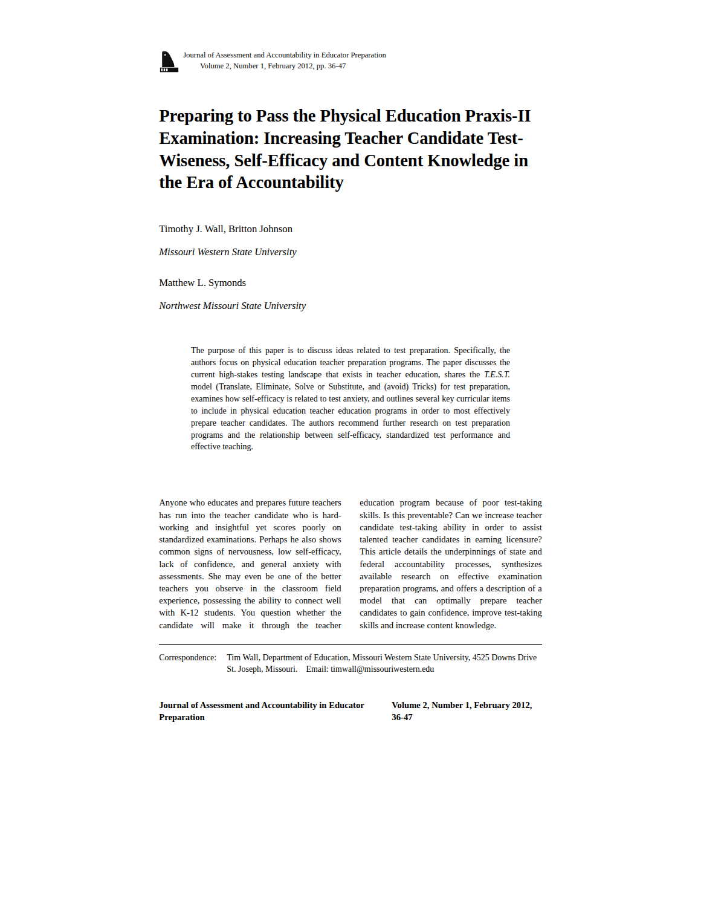Journal of Assessment and Accountability in Educator Preparation Volume 2, Number 1, February 2012, pp. 36-47
Preparing to Pass the Physical Education Praxis-II Examination: Increasing Teacher Candidate Test-Wiseness, Self-Efficacy and Content Knowledge in the Era of Accountability
Timothy J. Wall, Britton Johnson
Missouri Western State University
Matthew L. Symonds
Northwest Missouri State University
The purpose of this paper is to discuss ideas related to test preparation. Specifically, the authors focus on physical education teacher preparation programs. The paper discusses the current high-stakes testing landscape that exists in teacher education, shares the T.E.S.T. model (Translate, Eliminate, Solve or Substitute, and (avoid) Tricks) for test preparation, examines how self-efficacy is related to test anxiety, and outlines several key curricular items to include in physical education teacher education programs in order to most effectively prepare teacher candidates. The authors recommend further research on test preparation programs and the relationship between self-efficacy, standardized test performance and effective teaching.
Anyone who educates and prepares future teachers has run into the teacher candidate who is hard-working and insightful yet scores poorly on standardized examinations. Perhaps he also shows common signs of nervousness, low self-efficacy, lack of confidence, and general anxiety with assessments. She may even be one of the better teachers you observe in the classroom field experience, possessing the ability to connect well with K-12 students. You question whether the candidate will make it through the teacher education program because of poor test-taking skills. Is this preventable? Can we increase teacher candidate test-taking ability in order to assist talented teacher candidates in earning licensure? This article details the underpinnings of state and federal accountability processes, synthesizes available research on effective examination preparation programs, and offers a description of a model that can optimally prepare teacher candidates to gain confidence, improve test-taking skills and increase content knowledge.
Correspondence:
Tim Wall, Department of Education, Missouri Western State University, 4525 Downs Drive
St. Joseph, Missouri. Email: timwall@missouriwestern.edu
Journal of Assessment and Accountability in Educator Preparation
Volume 2, Number 1, February 2012, 36-47